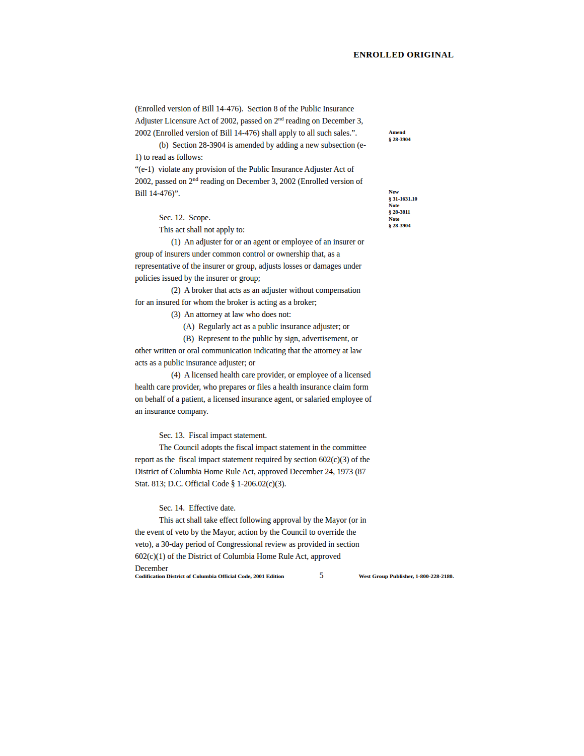ENROLLED ORIGINAL
(Enrolled version of Bill 14-476). Section 8 of the Public Insurance Adjuster Licensure Act of 2002, passed on 2nd reading on December 3, 2002 (Enrolled version of Bill 14-476) shall apply to all such sales.”.
(b) Section 28-3904 is amended by adding a new subsection (e-1) to read as follows:
“(e-1) violate any provision of the Public Insurance Adjuster Act of 2002, passed on 2nd reading on December 3, 2002 (Enrolled version of Bill 14-476)”.
Sec. 12. Scope.
This act shall not apply to:
(1) An adjuster for or an agent or employee of an insurer or group of insurers under common control or ownership that, as a representative of the insurer or group, adjusts losses or damages under policies issued by the insurer or group;
(2) A broker that acts as an adjuster without compensation for an insured for whom the broker is acting as a broker;
(3) An attorney at law who does not:
(A) Regularly act as a public insurance adjuster; or
(B) Represent to the public by sign, advertisement, or other written or oral communication indicating that the attorney at law acts as a public insurance adjuster; or
(4) A licensed health care provider, or employee of a licensed health care provider, who prepares or files a health insurance claim form on behalf of a patient, a licensed insurance agent, or salaried employee of an insurance company.
Sec. 13. Fiscal impact statement.
The Council adopts the fiscal impact statement in the committee report as the fiscal impact statement required by section 602(c)(3) of the District of Columbia Home Rule Act, approved December 24, 1973 (87 Stat. 813; D.C. Official Code § 1-206.02(c)(3).
Sec. 14. Effective date.
This act shall take effect following approval by the Mayor (or in the event of veto by the Mayor, action by the Council to override the veto), a 30-day period of Congressional review as provided in section 602(c)(1) of the District of Columbia Home Rule Act, approved December
Amend
§ 28-3904
New
§ 31-1631.10
Note
§ 28-3811
Note
§ 28-3904
Codification District of Columbia Official Code, 2001 Edition
5
West Group Publisher, 1-800-228-2180.